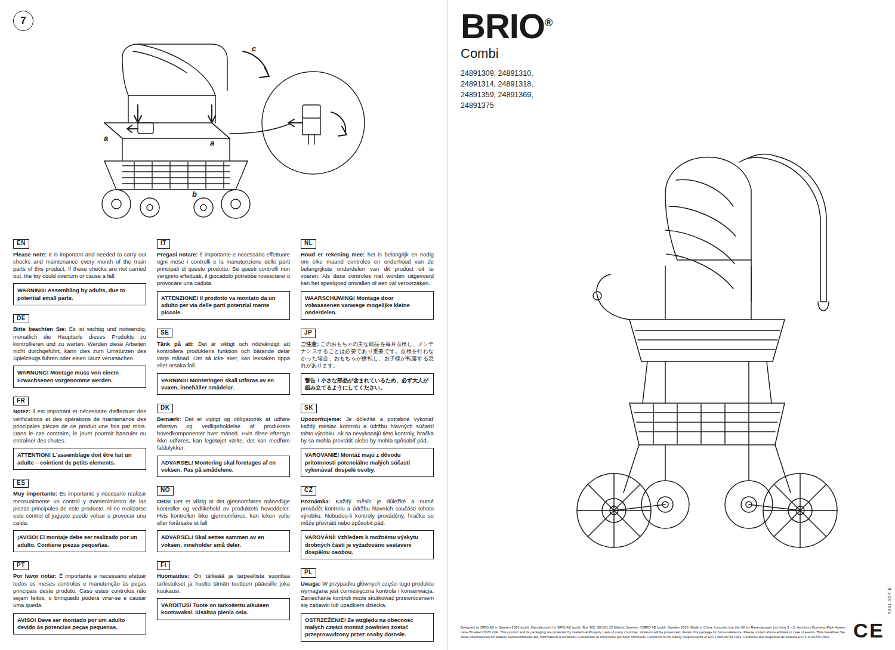7
c a a b
EN
Please note: It is important and needed to carry out checks and maintenance every month of the main parts of this product. If these checks are not carried out, the toy could overturn or cause a fall.
WARNING! Assembling by adults, due to potential small parts.
DE
Bitte beachten Sie: Es ist wichtig und notwendig, monatlich die Hauptteile dieses Produkts zu kontrollieren und zu warten. Werden diese Arbeiten nicht durchgeführt, kann dies zum Umstürzen des Spielzeugs führen oder einen Sturz verursachen.
WARNUNG! Montage muss von einem Erwachsenen vorgenomme werden.
FR
Notez: il est important et nécessaire d'effectuer des vérifications et des opérations de maintenance des principales pièces de ce produit une fois par mois. Dans le cas contraire, le jouet pourrait basculer ou entraîner des chutes.
ATTENTION! L´assemblage doit être fait un adulte – cointient de petits elements.
ES
Muy importante: Es importante y necesario realizar mensualmente un control y mantenimiento de las piezas principales de este producto. Al no realizarse este control el juguete puede volcar o provocar una caída.
¡AVISO! El montaje debe ser realizado por un adulto. Contiene piezas pequeñas.
PT
Por favor notar: É importante e necessário efetuar todos os meses controlos e manutenção às peças principais deste produto. Caso estes controlos não sejam feitos, o brinquedo poderá virar-se e causar uma queda.
AVISO! Deve ser montado por um adulto devido às potencias peças pequenas.
IT
Pregasi notare: è importante e necessario effettuare ogni mese i controlli e la manutenzione delle parti principali di questo prodotto. Se questi controlli non vengono effettuati, il giocattolo potrebbe rovesciarsi o provocare una caduta.
ATTENZIONE! Il prodotto va montato da un adulto per via delle parti potenzial mente piccole.
SE
Tänk på att: Det är viktigt och nödvändigt att kontrollera produktens funktion och bärande delar varje månad. Om så icke sker, kan leksaken tippa eller orsaka fall.
VARNING! Monteringen skall utföras av en vuxen, innehåller smådelar.
DK
Bemærk: Det er vigtigt og obligatorisk at udføre eftersyn og vedligeholdelse af produktets hovedkomponenter hver måned. Hvis disse eftersyn ikke udføres, kan legetøjet vælte, det kan medføre faldulykker.
ADVARSEL! Montering skal foretages af en voksen. Pas på smådelene.
NO
OBS! Det er viktig at det gjennomføres månedlige kontroller og vedlikehold av produktets hoveddeler. Hvis kontrollen ikke gjennomføres, kan leken velte eller forårsake et fall
ADVARSEL! Skal settes sammen av en voksen, inneholder små deler.
FI
Huomautus: On tärkeää ja tarpeellista suorittaa tarkistukset ja huolto tämän tuotteen pääosille joka kuukausi.
VAROITUS! Tuote on tarkoitettu aikuisen koottavaksi. Sisältää pieniä osia.
NL
Houd er rekening mee: het is belangrijk en nodig om elke maand controles en onderhoud van de belangrijkste onderdelen van dit product uit te voeren. Als deze controles niet worden uitgevoerd kan het speelgoed omvallen of een val veroorzaken.
WAARSCHUWING! Montage door volwassenen vanwege mogelijke kleine onderdelen.
JP
ご注意: このおもちゃの主な部品を毎月点検し、メンテナンスすることは必要であり重要です。点検を行わなかった場合、おもちゃが横転し、お子様が転落する恐れがあります。
警告！小さな部品が含まれているため、必ず大人が組み立てるようにしてください。
SK
Upozorňujeme: Je dôležité a potrebné vykonať každý mesiac kontrolu a údržbu hlavných súčastí tohto výrobku. Ak sa nevykonajú tieto kontroly, hračka by sa mohla prevrátiť alebo by mohla spôsobiť pád.
VAROVANIE! Montáž majú z dôvodu prítomnosti potenciálne malých súčastí vykonávať dospelé osoby.
CZ
Poznámka: Každý měsíc je důležité a nutné provádět kontrolu a údržbu hlavních součásti tohoto výrobku. Nebudou-li kontroly prováděny, hračka se může převrátit nebo způsobit pád.
VAROVÁNÍ! Vzhledem k možnému výskytu drobných částí je vyžadováno sestaveni dospělou osobou.
PL
Uwaga: W przypadku głównych części tego produktu wymagana jest comiesięczna kontrola i konserwacja. Zaniechanie kontroli moze skutkować przewróceniem się zabawki lub upadkiem dziecka.
OSTRZEŻENIE! Ze względu na obecność małych części montaż powinien zostać przeprowadzony przez osoby dorosłe.
BRIO®
Combi
24891309, 24891310,
24891314, 24891318,
24891359, 24891369,
24891375
Designed by BRIO AB in Sweden 2020 (publ). Manufactured for BRIO AB (publ), Box 305, SE-201 23 Malmö, Sweden. ©BRIO AB (publ), Sweden 2020. Made in China. Imported into the UK by Ravensburger Ltd Units 3 – 5, Avonbury Business Park Howes Lane Bicester OX26 2UA. This product and its packaging are protected by intellectual Property Laws of many countries. Violators will be prosecuted. Retain this package for future reference. Please contact above address in case of events. Bitte bewahren Sie diese Informationen für spätere Referenzzwecke auf. Informations à conserver. Conservate la confezione per futuri riferimenti. Conforms to the Safety Requirements of EN71 and ASTM F963. Conforme aux éxigences de sécurité EN71 et ASTM F963.
C E
4981-854 E